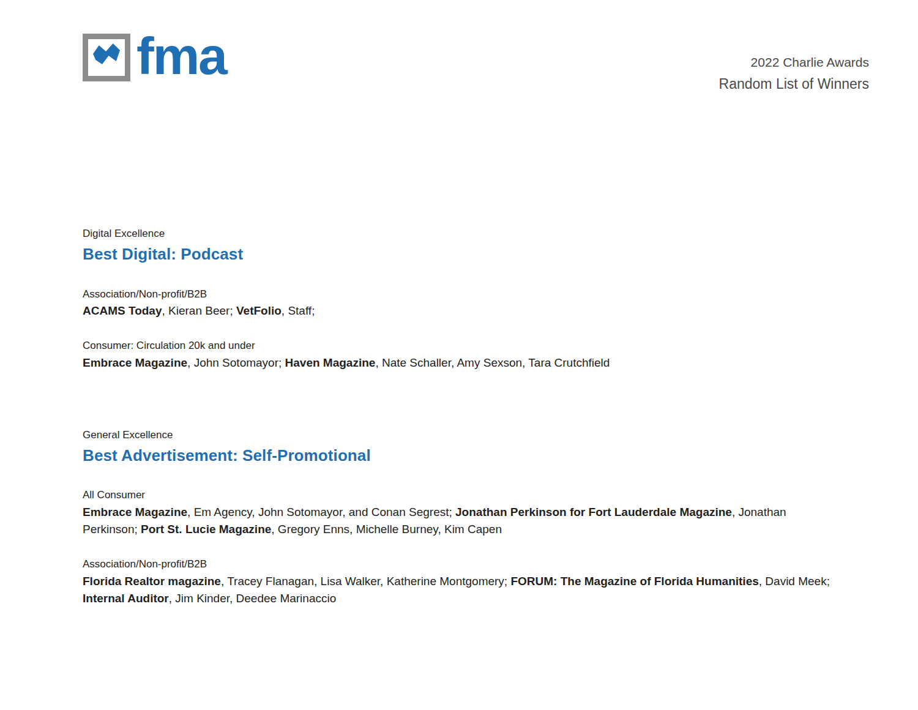fma
2022 Charlie Awards Random List of Winners
Digital Excellence
Best Digital: Podcast
Association/Non-profit/B2B
ACAMS Today, Kieran Beer; VetFolio, Staff;
Consumer: Circulation 20k and under
Embrace Magazine, John Sotomayor; Haven Magazine, Nate Schaller, Amy Sexson, Tara Crutchfield
General Excellence
Best Advertisement: Self-Promotional
All Consumer
Embrace Magazine, Em Agency, John Sotomayor, and Conan Segrest; Jonathan Perkinson for Fort Lauderdale Magazine, Jonathan Perkinson; Port St. Lucie Magazine, Gregory Enns, Michelle Burney, Kim Capen
Association/Non-profit/B2B
Florida Realtor magazine, Tracey Flanagan, Lisa Walker, Katherine Montgomery; FORUM: The Magazine of Florida Humanities, David Meek; Internal Auditor, Jim Kinder, Deedee Marinaccio